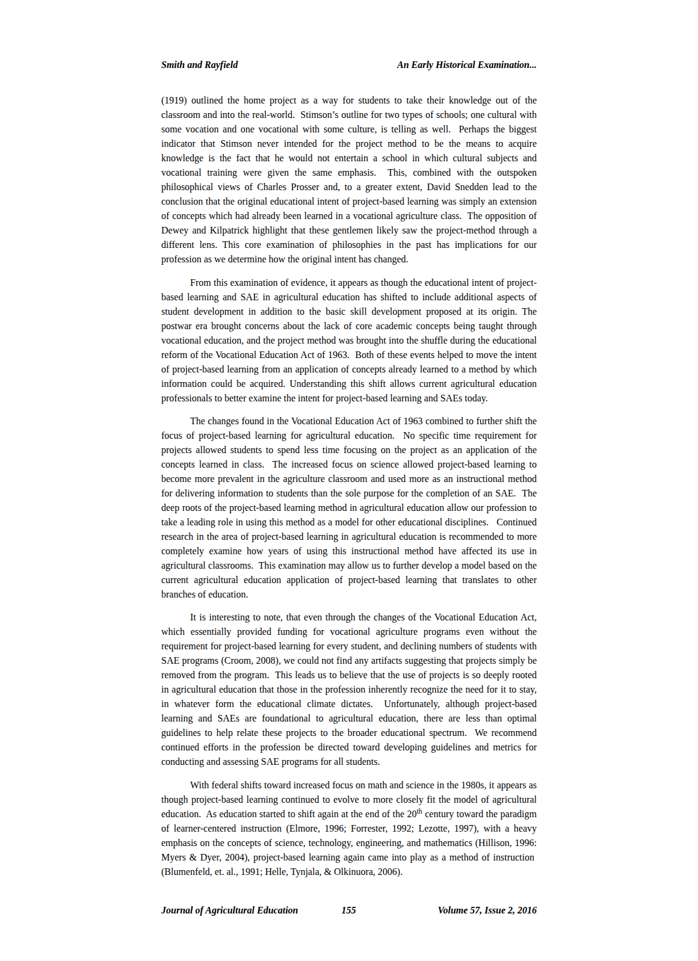Smith and Rayfield An Early Historical Examination...
(1919) outlined the home project as a way for students to take their knowledge out of the classroom and into the real-world. Stimson’s outline for two types of schools; one cultural with some vocation and one vocational with some culture, is telling as well. Perhaps the biggest indicator that Stimson never intended for the project method to be the means to acquire knowledge is the fact that he would not entertain a school in which cultural subjects and vocational training were given the same emphasis. This, combined with the outspoken philosophical views of Charles Prosser and, to a greater extent, David Snedden lead to the conclusion that the original educational intent of project-based learning was simply an extension of concepts which had already been learned in a vocational agriculture class. The opposition of Dewey and Kilpatrick highlight that these gentlemen likely saw the project-method through a different lens. This core examination of philosophies in the past has implications for our profession as we determine how the original intent has changed.
From this examination of evidence, it appears as though the educational intent of project-based learning and SAE in agricultural education has shifted to include additional aspects of student development in addition to the basic skill development proposed at its origin. The postwar era brought concerns about the lack of core academic concepts being taught through vocational education, and the project method was brought into the shuffle during the educational reform of the Vocational Education Act of 1963. Both of these events helped to move the intent of project-based learning from an application of concepts already learned to a method by which information could be acquired. Understanding this shift allows current agricultural education professionals to better examine the intent for project-based learning and SAEs today.
The changes found in the Vocational Education Act of 1963 combined to further shift the focus of project-based learning for agricultural education. No specific time requirement for projects allowed students to spend less time focusing on the project as an application of the concepts learned in class. The increased focus on science allowed project-based learning to become more prevalent in the agriculture classroom and used more as an instructional method for delivering information to students than the sole purpose for the completion of an SAE. The deep roots of the project-based learning method in agricultural education allow our profession to take a leading role in using this method as a model for other educational disciplines. Continued research in the area of project-based learning in agricultural education is recommended to more completely examine how years of using this instructional method have affected its use in agricultural classrooms. This examination may allow us to further develop a model based on the current agricultural education application of project-based learning that translates to other branches of education.
It is interesting to note, that even through the changes of the Vocational Education Act, which essentially provided funding for vocational agriculture programs even without the requirement for project-based learning for every student, and declining numbers of students with SAE programs (Croom, 2008), we could not find any artifacts suggesting that projects simply be removed from the program. This leads us to believe that the use of projects is so deeply rooted in agricultural education that those in the profession inherently recognize the need for it to stay, in whatever form the educational climate dictates. Unfortunately, although project-based learning and SAEs are foundational to agricultural education, there are less than optimal guidelines to help relate these projects to the broader educational spectrum. We recommend continued efforts in the profession be directed toward developing guidelines and metrics for conducting and assessing SAE programs for all students.
With federal shifts toward increased focus on math and science in the 1980s, it appears as though project-based learning continued to evolve to more closely fit the model of agricultural education. As education started to shift again at the end of the 20th century toward the paradigm of learner-centered instruction (Elmore, 1996; Forrester, 1992; Lezotte, 1997), with a heavy emphasis on the concepts of science, technology, engineering, and mathematics (Hillison, 1996: Myers & Dyer, 2004), project-based learning again came into play as a method of instruction (Blumenfeld, et. al., 1991; Helle, Tynjala, & Olkinuora, 2006).
Journal of Agricultural Education 155 Volume 57, Issue 2, 2016